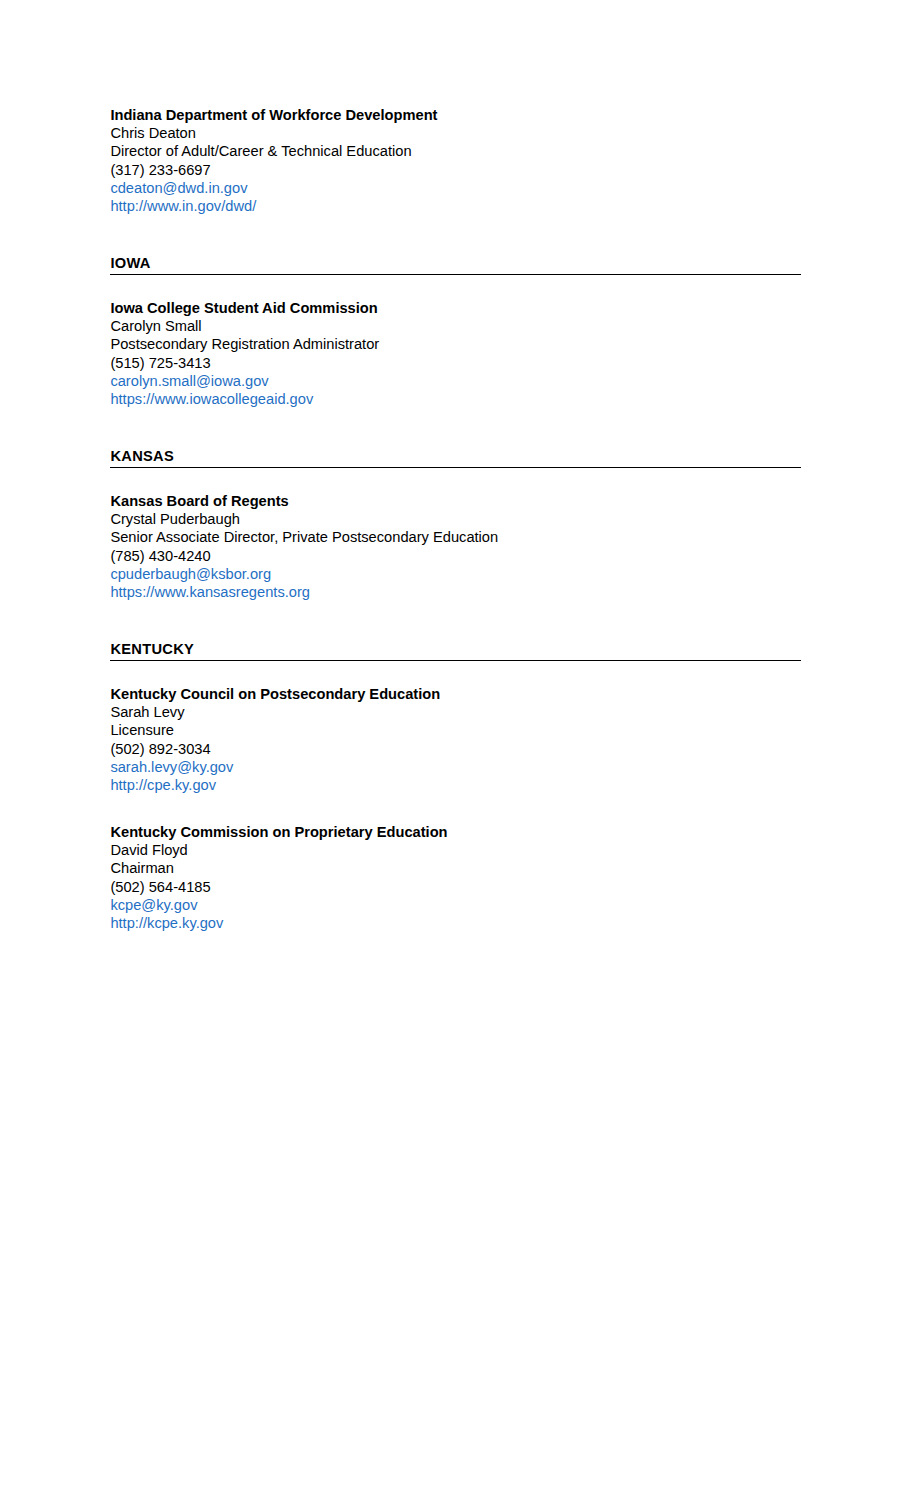Indiana Department of Workforce Development
Chris Deaton
Director of Adult/Career & Technical Education
(317) 233-6697
cdeaton@dwd.in.gov
http://www.in.gov/dwd/
Iowa
Iowa College Student Aid Commission
Carolyn Small
Postsecondary Registration Administrator
(515) 725-3413
carolyn.small@iowa.gov
https://www.iowacollegeaid.gov
Kansas
Kansas Board of Regents
Crystal Puderbaugh
Senior Associate Director, Private Postsecondary Education
(785) 430-4240
cpuderbaugh@ksbor.org
https://www.kansasregents.org
Kentucky
Kentucky Council on Postsecondary Education
Sarah Levy
Licensure
(502) 892-3034
sarah.levy@ky.gov
http://cpe.ky.gov
Kentucky Commission on Proprietary Education
David Floyd
Chairman
(502) 564-4185
kcpe@ky.gov
http://kcpe.ky.gov